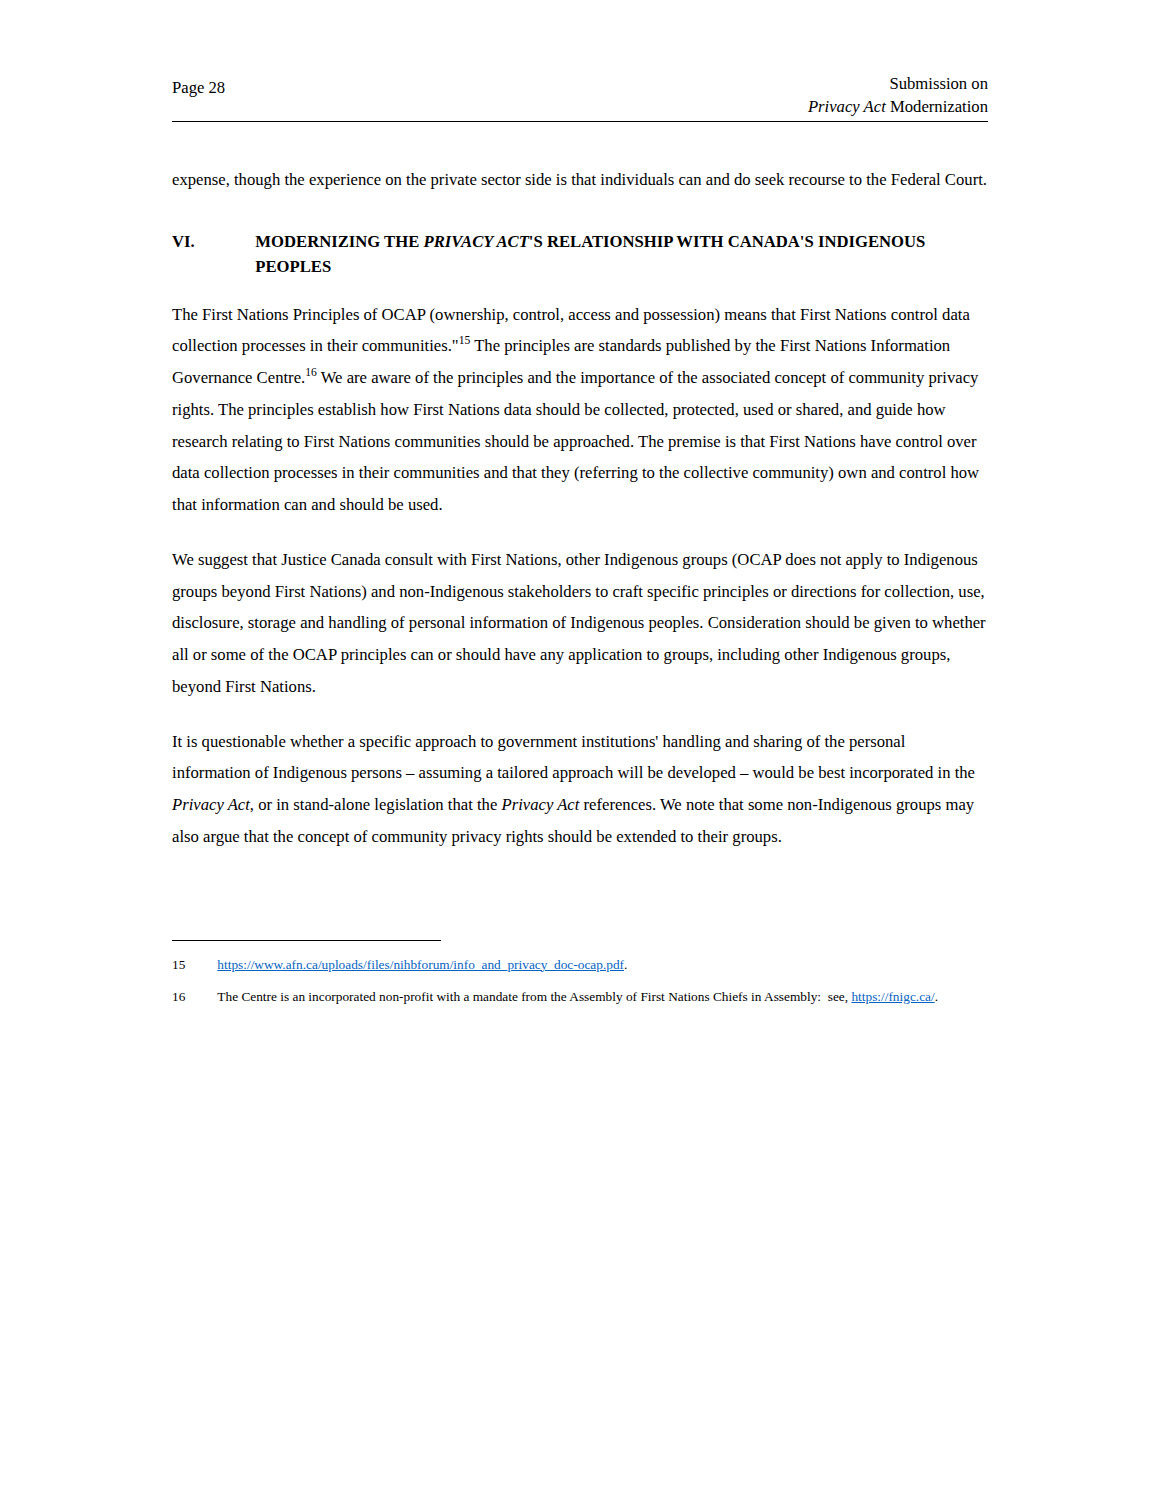Page 28
Submission on
Privacy Act Modernization
expense, though the experience on the private sector side is that individuals can and do seek recourse to the Federal Court.
VI. Modernizing the Privacy Act's relationship with Canada's Indigenous peoples
The First Nations Principles of OCAP (ownership, control, access and possession) means that First Nations control data collection processes in their communities."15 The principles are standards published by the First Nations Information Governance Centre.16 We are aware of the principles and the importance of the associated concept of community privacy rights. The principles establish how First Nations data should be collected, protected, used or shared, and guide how research relating to First Nations communities should be approached. The premise is that First Nations have control over data collection processes in their communities and that they (referring to the collective community) own and control how that information can and should be used.
We suggest that Justice Canada consult with First Nations, other Indigenous groups (OCAP does not apply to Indigenous groups beyond First Nations) and non-Indigenous stakeholders to craft specific principles or directions for collection, use, disclosure, storage and handling of personal information of Indigenous peoples. Consideration should be given to whether all or some of the OCAP principles can or should have any application to groups, including other Indigenous groups, beyond First Nations.
It is questionable whether a specific approach to government institutions' handling and sharing of the personal information of Indigenous persons – assuming a tailored approach will be developed – would be best incorporated in the Privacy Act, or in stand-alone legislation that the Privacy Act references. We note that some non-Indigenous groups may also argue that the concept of community privacy rights should be extended to their groups.
15 https://www.afn.ca/uploads/files/nihbforum/info_and_privacy_doc-ocap.pdf.
16 The Centre is an incorporated non-profit with a mandate from the Assembly of First Nations Chiefs in Assembly: see, https://fnigc.ca/.